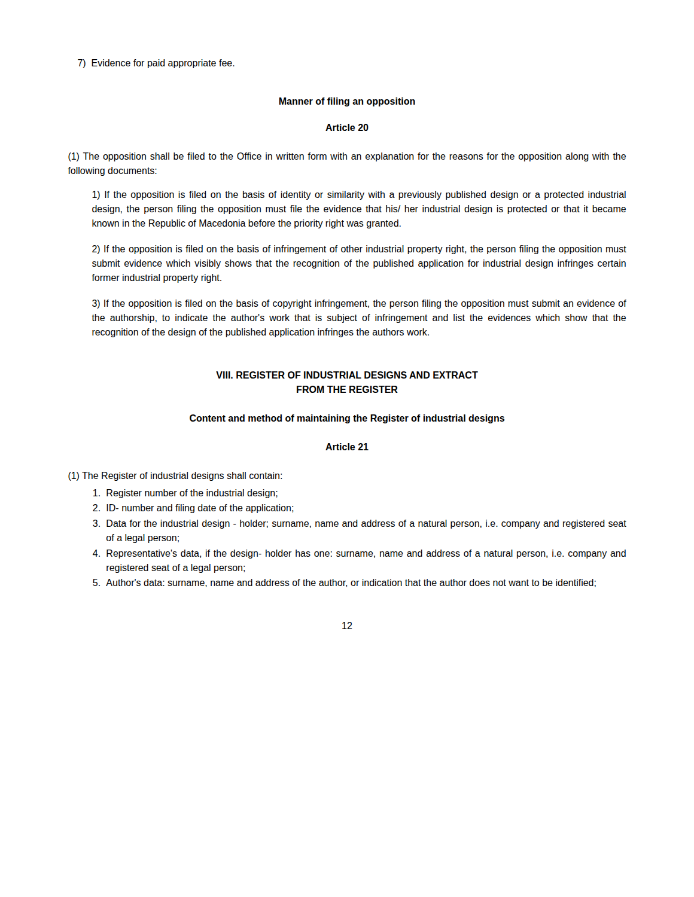7) Evidence for paid appropriate fee.
Manner of filing an opposition
Article 20
(1) The opposition shall be filed to the Office in written form with an explanation for the reasons for the opposition along with the following documents:
1) If the opposition is filed on the basis of identity or similarity with a previously published design or a protected industrial design, the person filing the opposition must file the evidence that his/ her industrial design is protected or that it became known in the Republic of Macedonia before the priority right was granted.
2) If the opposition is filed on the basis of infringement of other industrial property right, the person filing the opposition must submit evidence which visibly shows that the recognition of the published application for industrial design infringes certain former industrial property right.
3) If the opposition is filed on the basis of copyright infringement, the person filing the opposition must submit an evidence of the authorship, to indicate the author's work that is subject of infringement and list the evidences which show that the recognition of the design of the published application infringes the authors work.
VIII. REGISTER OF INDUSTRIAL DESIGNS AND EXTRACT
FROM THE REGISTER
Content and method of maintaining the Register of industrial designs
Article 21
(1) The Register of industrial designs shall contain:
Register number of the industrial design;
ID- number and filing date of the application;
Data for the industrial design - holder; surname, name and address of a natural person, i.e. company and registered seat of a legal person;
Representative's data, if the design- holder has one: surname, name and address of a natural person, i.e. company and registered seat of a legal person;
Author's data: surname, name and address of the author, or indication that the author does not want to be identified;
12